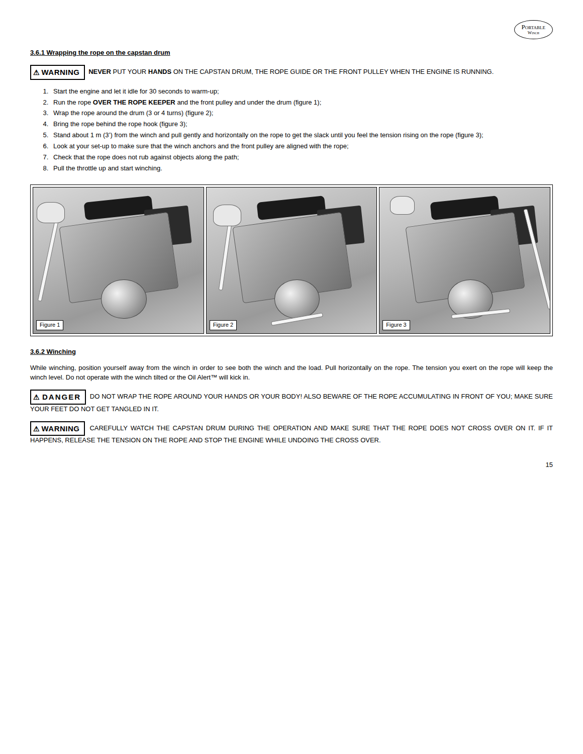PORTABLE
Winch
3.6.1 Wrapping the rope on the capstan drum
⚠WARNING NEVER PUT YOUR HANDS ON THE CAPSTAN DRUM, THE ROPE GUIDE OR THE FRONT PULLEY WHEN THE ENGINE IS RUNNING.
Start the engine and let it idle for 30 seconds to warm-up;
Run the rope OVER THE ROPE KEEPER and the front pulley and under the drum (figure 1);
Wrap the rope around the drum (3 or 4 turns) (figure 2);
Bring the rope behind the rope hook (figure 3);
Stand about 1 m (3’) from the winch and pull gently and horizontally on the rope to get the slack until you feel the tension rising on the rope (figure 3);
Look at your set-up to make sure that the winch anchors and the front pulley are aligned with the rope;
Check that the rope does not rub against objects along the path;
Pull the throttle up and start winching.
Figure 1
Figure 2
Figure 3
3.6.2 Winching
While winching, position yourself away from the winch in order to see both the winch and the load. Pull horizontally on the rope. The tension you exert on the rope will keep the winch level. Do not operate with the winch tilted or the Oil Alert™ will kick in.
⚠DANGER DO NOT WRAP THE ROPE AROUND YOUR HANDS OR YOUR BODY! ALSO BEWARE OF THE ROPE ACCUMULATING IN FRONT OF YOU; MAKE SURE YOUR FEET DO NOT GET TANGLED IN IT.
⚠WARNING CAREFULLY WATCH THE CAPSTAN DRUM DURING THE OPERATION AND MAKE SURE THAT THE ROPE DOES NOT CROSS OVER ON IT. IF IT HAPPENS, RELEASE THE TENSION ON THE ROPE AND STOP THE ENGINE WHILE UNDOING THE CROSS OVER.
15